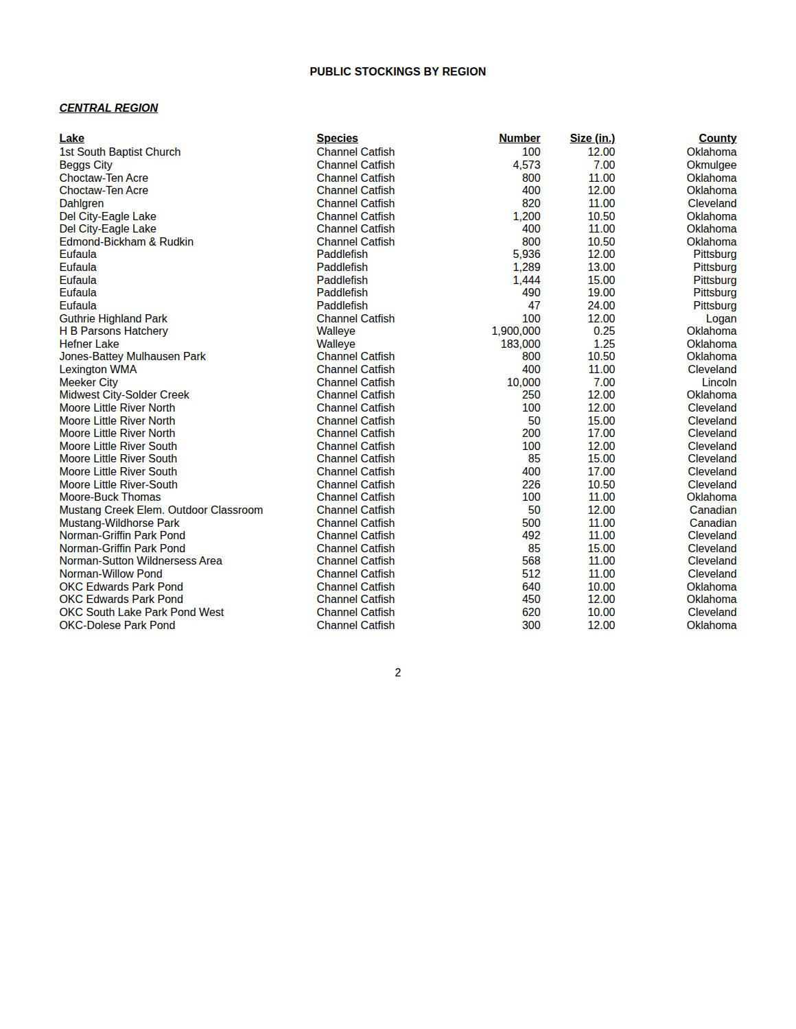PUBLIC STOCKINGS BY REGION
CENTRAL REGION
| Lake | Species | Number | Size (in.) | County |
| --- | --- | --- | --- | --- |
| 1st South Baptist Church | Channel Catfish | 100 | 12.00 | Oklahoma |
| Beggs City | Channel Catfish | 4,573 | 7.00 | Okmulgee |
| Choctaw-Ten Acre | Channel Catfish | 800 | 11.00 | Oklahoma |
| Choctaw-Ten Acre | Channel Catfish | 400 | 12.00 | Oklahoma |
| Dahlgren | Channel Catfish | 820 | 11.00 | Cleveland |
| Del City-Eagle Lake | Channel Catfish | 1,200 | 10.50 | Oklahoma |
| Del City-Eagle Lake | Channel Catfish | 400 | 11.00 | Oklahoma |
| Edmond-Bickham & Rudkin | Channel Catfish | 800 | 10.50 | Oklahoma |
| Eufaula | Paddlefish | 5,936 | 12.00 | Pittsburg |
| Eufaula | Paddlefish | 1,289 | 13.00 | Pittsburg |
| Eufaula | Paddlefish | 1,444 | 15.00 | Pittsburg |
| Eufaula | Paddlefish | 490 | 19.00 | Pittsburg |
| Eufaula | Paddlefish | 47 | 24.00 | Pittsburg |
| Guthrie Highland Park | Channel Catfish | 100 | 12.00 | Logan |
| H B Parsons Hatchery | Walleye | 1,900,000 | 0.25 | Oklahoma |
| Hefner Lake | Walleye | 183,000 | 1.25 | Oklahoma |
| Jones-Battey Mulhausen Park | Channel Catfish | 800 | 10.50 | Oklahoma |
| Lexington WMA | Channel Catfish | 400 | 11.00 | Cleveland |
| Meeker City | Channel Catfish | 10,000 | 7.00 | Lincoln |
| Midwest City-Solder Creek | Channel Catfish | 250 | 12.00 | Oklahoma |
| Moore Little River North | Channel Catfish | 100 | 12.00 | Cleveland |
| Moore Little River North | Channel Catfish | 50 | 15.00 | Cleveland |
| Moore Little River North | Channel Catfish | 200 | 17.00 | Cleveland |
| Moore Little River South | Channel Catfish | 100 | 12.00 | Cleveland |
| Moore Little River South | Channel Catfish | 85 | 15.00 | Cleveland |
| Moore Little River South | Channel Catfish | 400 | 17.00 | Cleveland |
| Moore Little River-South | Channel Catfish | 226 | 10.50 | Cleveland |
| Moore-Buck Thomas | Channel Catfish | 100 | 11.00 | Oklahoma |
| Mustang Creek Elem. Outdoor Classroom | Channel Catfish | 50 | 12.00 | Canadian |
| Mustang-Wildhorse Park | Channel Catfish | 500 | 11.00 | Canadian |
| Norman-Griffin Park Pond | Channel Catfish | 492 | 11.00 | Cleveland |
| Norman-Griffin Park Pond | Channel Catfish | 85 | 15.00 | Cleveland |
| Norman-Sutton Wildnersess Area | Channel Catfish | 568 | 11.00 | Cleveland |
| Norman-Willow Pond | Channel Catfish | 512 | 11.00 | Cleveland |
| OKC Edwards Park Pond | Channel Catfish | 640 | 10.00 | Oklahoma |
| OKC Edwards Park Pond | Channel Catfish | 450 | 12.00 | Oklahoma |
| OKC South Lake Park Pond West | Channel Catfish | 620 | 10.00 | Cleveland |
| OKC-Dolese Park Pond | Channel Catfish | 300 | 12.00 | Oklahoma |
2